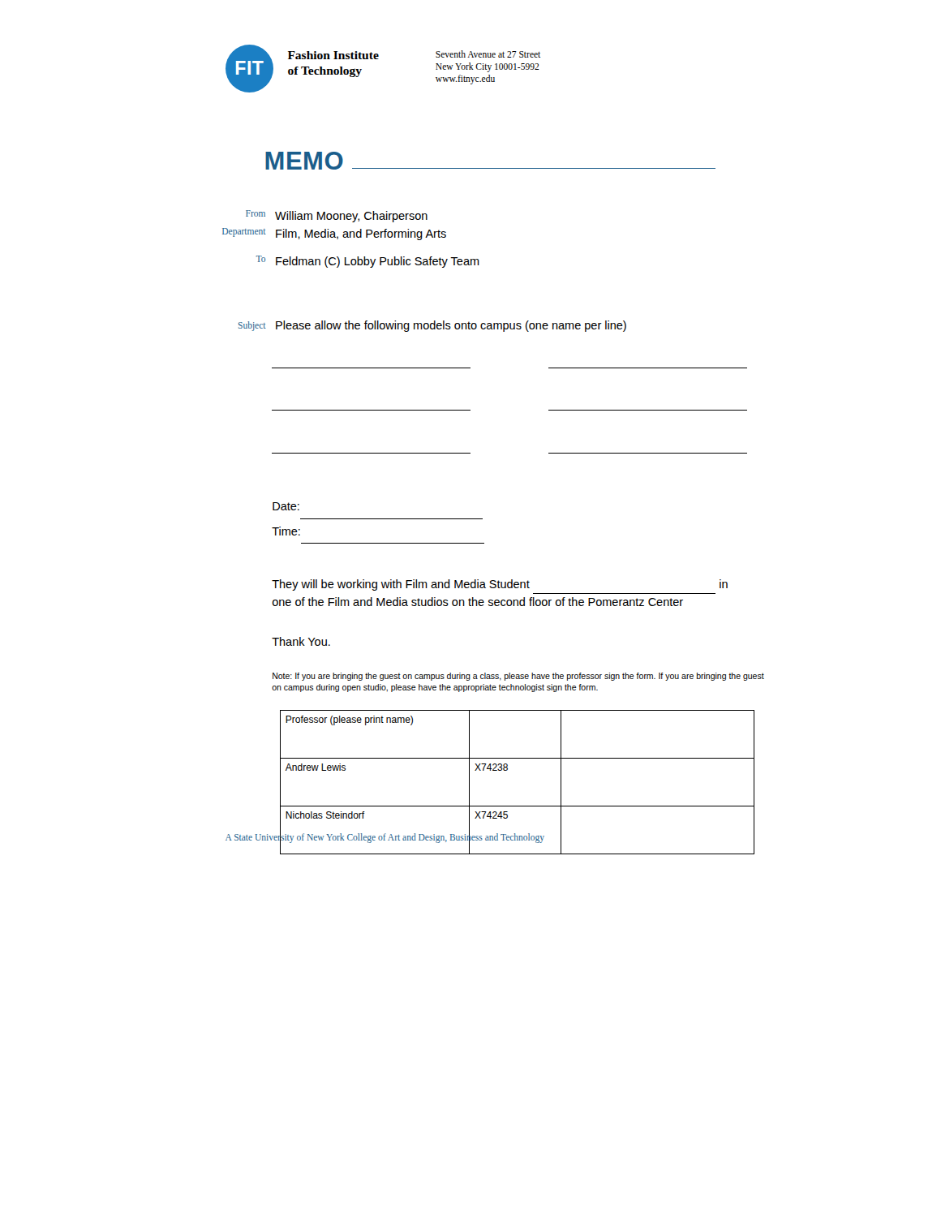FIT
Fashion Institute
of Technology
Seventh Avenue at 27 Street
New York City 10001-5992
www.fitnyc.edu
MEMO
From
William Mooney, Chairperson
Department
Film, Media, and Performing Arts
To
Feldman (C) Lobby Public Safety Team
Subject
Please allow the following models onto campus (one name per line)
Date:
Time:
They will be working with Film and Media Student in one of the Film and Media studios on the second floor of the Pomerantz Center
Thank You.
Note: If you are bringing the guest on campus during a class, please have the professor sign the form. If you are bringing the guest on campus during open studio, please have the appropriate technologist sign the form.
| Professor (please print name) | | |
| Andrew Lewis | X74238 | |
| Nicholas Steindorf | X74245 | |
A State University of New York College of Art and Design, Business and Technology